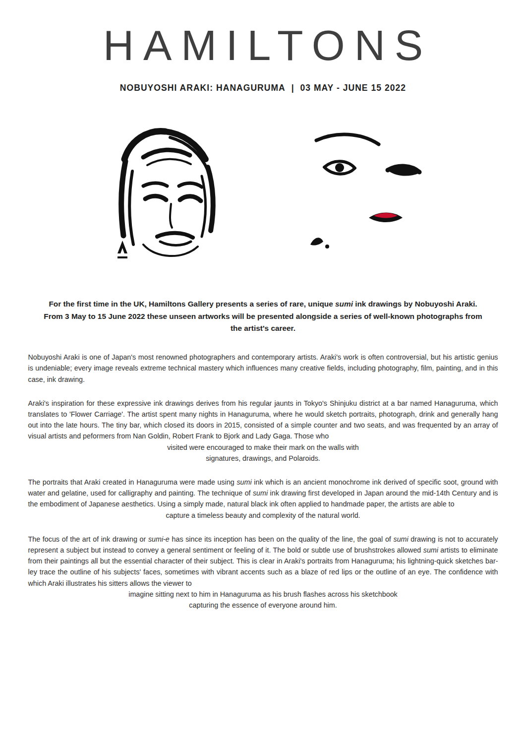HAMILTONS
Nobuyoshi Araki: Hanaguruma | 03 May - June 15 2022
Sumi ink drawing of a woman's face with flowing hair Loose black brushstrokes sketch a woman's face: swept hair, two eyes, a nose and lips, with a small signature at lower left.
Sumi ink portrait, Nobuyoshi Araki
Minimal sumi ink drawing of a face with red lips A few sparse brushstrokes indicate an eyebrow, an eye, a second eye at right, red lips and a small mark below.
Sumi ink portrait with red lips, Nobuyoshi Araki
For the first time in the UK, Hamiltons Gallery presents a series of rare, unique sumi ink drawings by Nobuyoshi Araki. From 3 May to 15 June 2022 these unseen artworks will be presented alongside a series of well-known photographs from the artist's career.
Nobuyoshi Araki is one of Japan's most renowned photographers and contemporary artists. Araki's work is often controversial, but his artistic genius is undeniable; every image reveals extreme technical mastery which influences many creative fields, including photography, film, painting, and in this case, ink drawing.
Araki's inspiration for these expressive ink drawings derives from his regular jaunts in Tokyo's Shinjuku district at a bar named Hanaguruma, which translates to 'Flower Carriage'. The artist spent many nights in Hanaguruma, where he would sketch portraits, photograph, drink and generally hang out into the late hours. The tiny bar, which closed its doors in 2015, consisted of a simple counter and two seats, and was frequented by an array of visual artists and peformers from Nan Goldin, Robert Frank to Bjork and Lady Gaga. Those who visited were encouraged to make their mark on the walls with signatures, drawings, and Polaroids.
The portraits that Araki created in Hanaguruma were made using sumi ink which is an ancient monochrome ink derived of specific soot, ground with water and gelatine, used for calligraphy and painting. The technique of sumi ink drawing first developed in Japan around the mid-14th Century and is the embodiment of Japanese aesthetics. Using a simply made, natural black ink often applied to handmade paper, the artists are able to capture a timeless beauty and complexity of the natural world.
The focus of the art of ink drawing or sumi-e has since its inception has been on the quality of the line, the goal of sumi drawing is not to accurately represent a subject but instead to convey a general sentiment or feeling of it. The bold or subtle use of brushstrokes allowed sumi artists to eliminate from their paintings all but the essential character of their subject. This is clear in Araki's portraits from Hanaguruma; his lightning-quick sketches barley trace the outline of his subjects' faces, sometimes with vibrant accents such as a blaze of red lips or the outline of an eye. The confidence with which Araki illustrates his sitters allows the viewer to imagine sitting next to him in Hanaguruma as his brush flashes across his sketchbook capturing the essence of everyone around him.